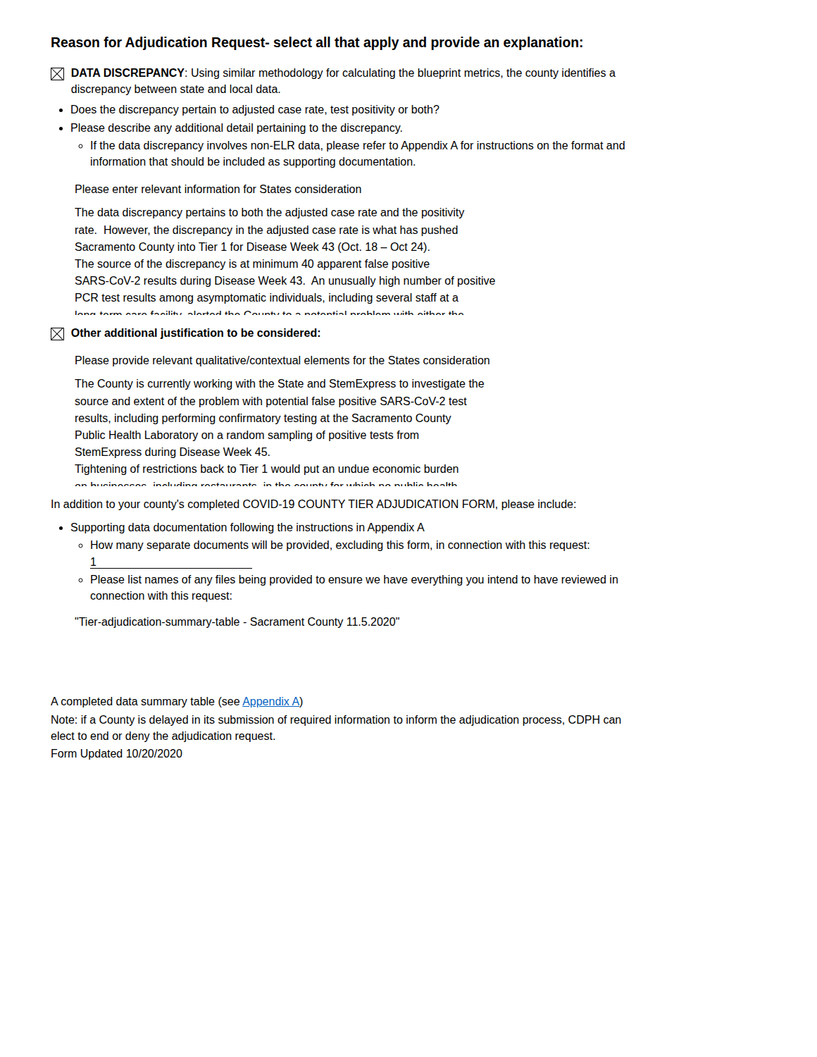Reason for Adjudication Request- select all that apply and provide an explanation:
DATA DISCREPANCY: Using similar methodology for calculating the blueprint metrics, the county identifies a discrepancy between state and local data.
Does the discrepancy pertain to adjusted case rate, test positivity or both?
Please describe any additional detail pertaining to the discrepancy.
If the data discrepancy involves non-ELR data, please refer to Appendix A for instructions on the format and information that should be included as supporting documentation.
Please enter relevant information for States consideration
The data discrepancy pertains to both the adjusted case rate and the positivity
rate. However, the discrepancy in the adjusted case rate is what has pushed
Sacramento County into Tier 1 for Disease Week 43 (Oct. 18 – Oct 24).
The source of the discrepancy is at minimum 40 apparent false positive
SARS-CoV-2 results during Disease Week 43. An unusually high number of positive
PCR test results among asymptomatic individuals, including several staff at a
long-term care facility, alerted the County to a potential problem with either the
Other additional justification to be considered:
Please provide relevant qualitative/contextual elements for the States consideration
The County is currently working with the State and StemExpress to investigate the
source and extent of the problem with potential false positive SARS-CoV-2 test
results, including performing confirmatory testing at the Sacramento County
Public Health Laboratory on a random sampling of positive tests from
StemExpress during Disease Week 45.
Tightening of restrictions back to Tier 1 would put an undue economic burden
on businesses, including restaurants, in the county for which no public health
In addition to your county's completed COVID-19 COUNTY TIER ADJUDICATION FORM, please include:
Supporting data documentation following the instructions in Appendix A
How many separate documents will be provided, excluding this form, in connection with this request: 1
Please list names of any files being provided to ensure we have everything you intend to have reviewed in connection with this request:
"Tier-adjudication-summary-table - Sacrament County 11.5.2020"
A completed data summary table (see Appendix A)
Note: if a County is delayed in its submission of required information to inform the adjudication process, CDPH can elect to end or deny the adjudication request.
Form Updated 10/20/2020